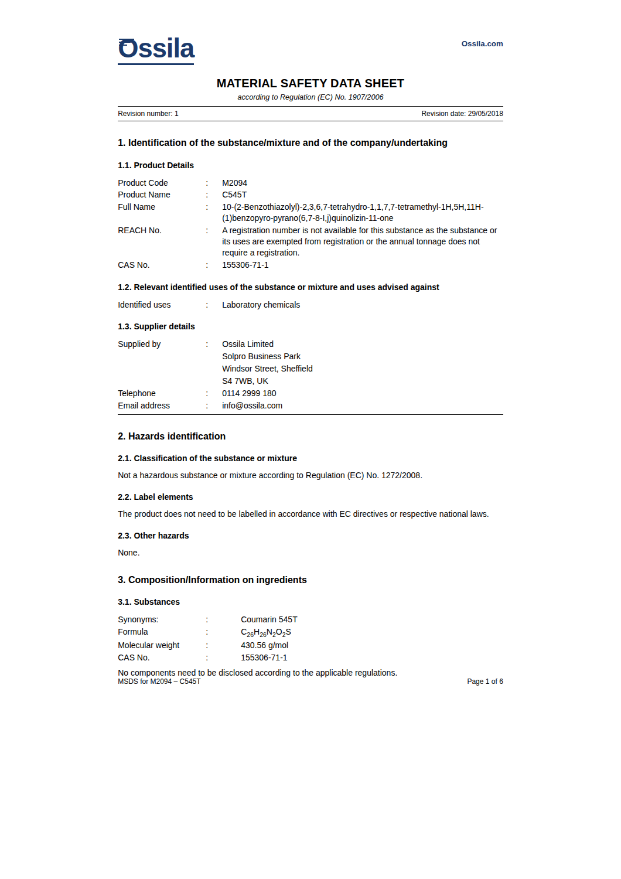Ossila
Ossila.com
MATERIAL SAFETY DATA SHEET
according to Regulation (EC) No. 1907/2006
Revision number: 1 Revision date: 29/05/2018
1. Identification of the substance/mixture and of the company/undertaking
1.1. Product Details
| Product Code | : | M2094 |
| Product Name | : | C545T |
| Full Name | : | 10-(2-Benzothiazolyl)-2,3,6,7-tetrahydro-1,1,7,7-tetramethyl-1H,5H,11H-(1)benzopyro-pyrano(6,7-8-I,j)quinolizin-11-one |
| REACH No. | : | A registration number is not available for this substance as the substance or its uses are exempted from registration or the annual tonnage does not require a registration. |
| CAS No. | : | 155306-71-1 |
1.2. Relevant identified uses of the substance or mixture and uses advised against
| Identified uses | : | Laboratory chemicals |
1.3. Supplier details
| Supplied by | : | Ossila Limited |
| | | Solpro Business Park |
| | | Windsor Street, Sheffield |
| | | S4 7WB, UK |
| Telephone | : | 0114 2999 180 |
| Email address | : | info@ossila.com |
2. Hazards identification
2.1. Classification of the substance or mixture
Not a hazardous substance or mixture according to Regulation (EC) No. 1272/2008.
2.2. Label elements
The product does not need to be labelled in accordance with EC directives or respective national laws.
2.3. Other hazards
None.
3. Composition/Information on ingredients
3.1. Substances
| Synonyms: | : | Coumarin 545T |
| Formula | : | C 26 H 26 N 2 O 2 S |
| Molecular weight | : | 430.56 g/mol |
| CAS No. | : | 155306-71-1 |
No components need to be disclosed according to the applicable regulations.
MSDS for M2094 – C545T Page 1 of 6